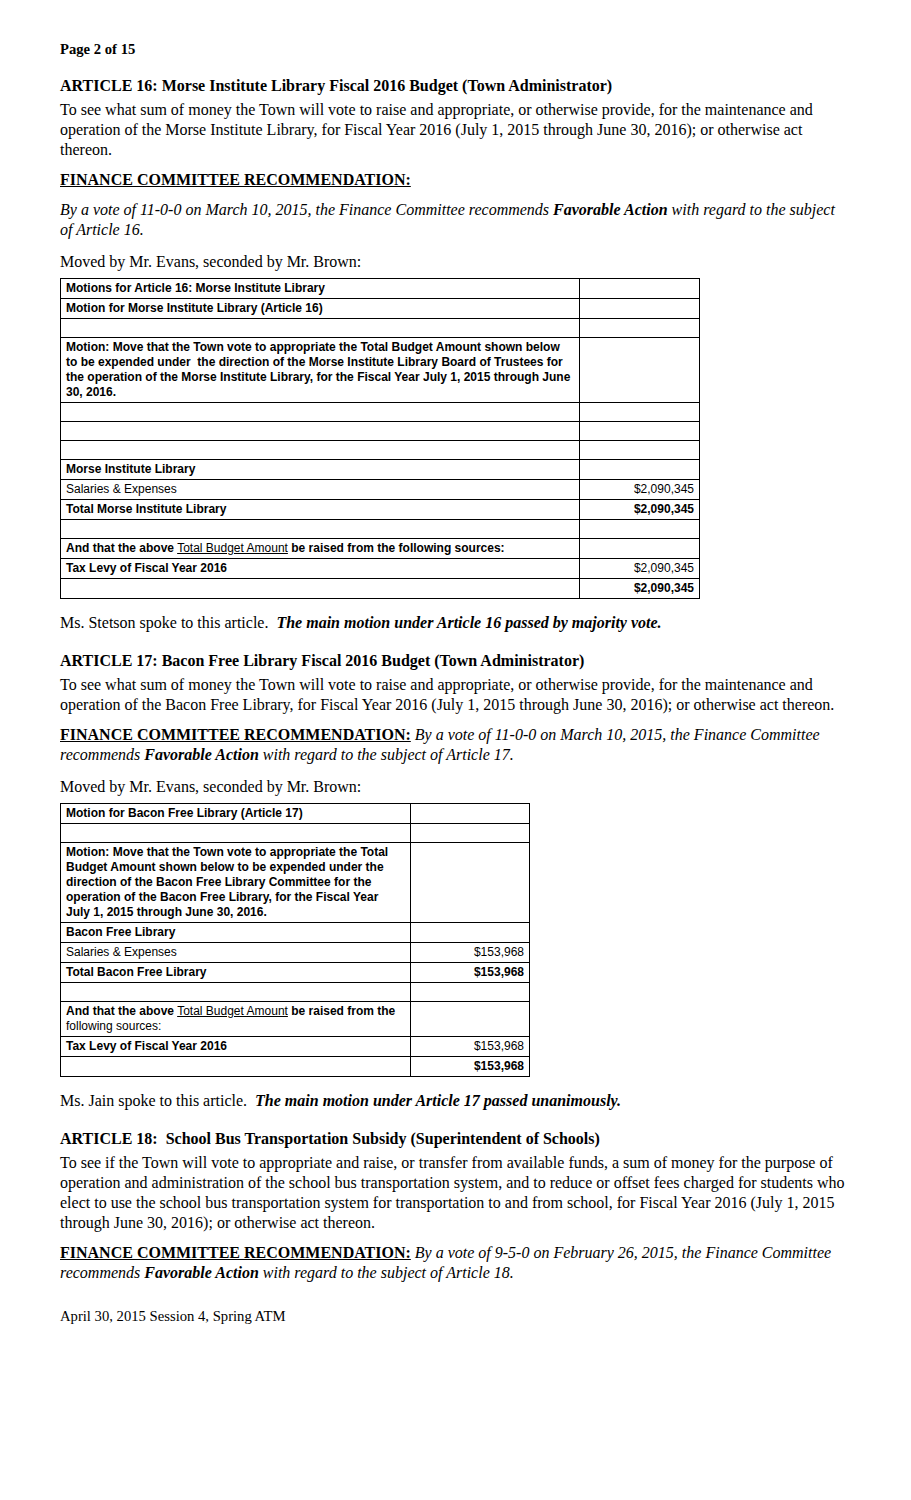Page 2 of 15
ARTICLE 16: Morse Institute Library Fiscal 2016 Budget (Town Administrator)
To see what sum of money the Town will vote to raise and appropriate, or otherwise provide, for the maintenance and operation of the Morse Institute Library, for Fiscal Year 2016 (July 1, 2015 through June 30, 2016); or otherwise act thereon.
FINANCE COMMITTEE RECOMMENDATION:
By a vote of 11-0-0 on March 10, 2015, the Finance Committee recommends Favorable Action with regard to the subject of Article 16.
Moved by Mr. Evans, seconded by Mr. Brown:
| Motions for Article 16: Morse Institute Library | |
| Motion for Morse Institute Library (Article 16) | |
| Motion: Move that the Town vote to appropriate the Total Budget Amount shown below to be expended under the direction of the Morse Institute Library Board of Trustees for the operation of the Morse Institute Library, for the Fiscal Year July 1, 2015 through June 30, 2016. | |
| Morse Institute Library | |
| Salaries & Expenses | $2,090,345 |
| Total Morse Institute Library | $2,090,345 |
| And that the above Total Budget Amount be raised from the following sources: | |
| Tax Levy of Fiscal Year 2016 | $2,090,345 |
| | $2,090,345 |
Ms. Stetson spoke to this article. The main motion under Article 16 passed by majority vote.
ARTICLE 17: Bacon Free Library Fiscal 2016 Budget (Town Administrator)
To see what sum of money the Town will vote to raise and appropriate, or otherwise provide, for the maintenance and operation of the Bacon Free Library, for Fiscal Year 2016 (July 1, 2015 through June 30, 2016); or otherwise act thereon.
FINANCE COMMITTEE RECOMMENDATION: By a vote of 11-0-0 on March 10, 2015, the Finance Committee recommends Favorable Action with regard to the subject of Article 17.
Moved by Mr. Evans, seconded by Mr. Brown:
| Motion for Bacon Free Library (Article 17) | |
| Motion: Move that the Town vote to appropriate the Total Budget Amount shown below to be expended under the direction of the Bacon Free Library Committee for the operation of the Bacon Free Library, for the Fiscal Year July 1, 2015 through June 30, 2016. | |
| Bacon Free Library | |
| Salaries & Expenses | $153,968 |
| Total Bacon Free Library | $153,968 |
| And that the above Total Budget Amount be raised from the following sources: | |
| Tax Levy of Fiscal Year 2016 | $153,968 |
| | $153,968 |
Ms. Jain spoke to this article. The main motion under Article 17 passed unanimously.
ARTICLE 18: School Bus Transportation Subsidy (Superintendent of Schools)
To see if the Town will vote to appropriate and raise, or transfer from available funds, a sum of money for the purpose of operation and administration of the school bus transportation system, and to reduce or offset fees charged for students who elect to use the school bus transportation system for transportation to and from school, for Fiscal Year 2016 (July 1, 2015 through June 30, 2016); or otherwise act thereon.
FINANCE COMMITTEE RECOMMENDATION: By a vote of 9-5-0 on February 26, 2015, the Finance Committee recommends Favorable Action with regard to the subject of Article 18.
April 30, 2015 Session 4, Spring ATM